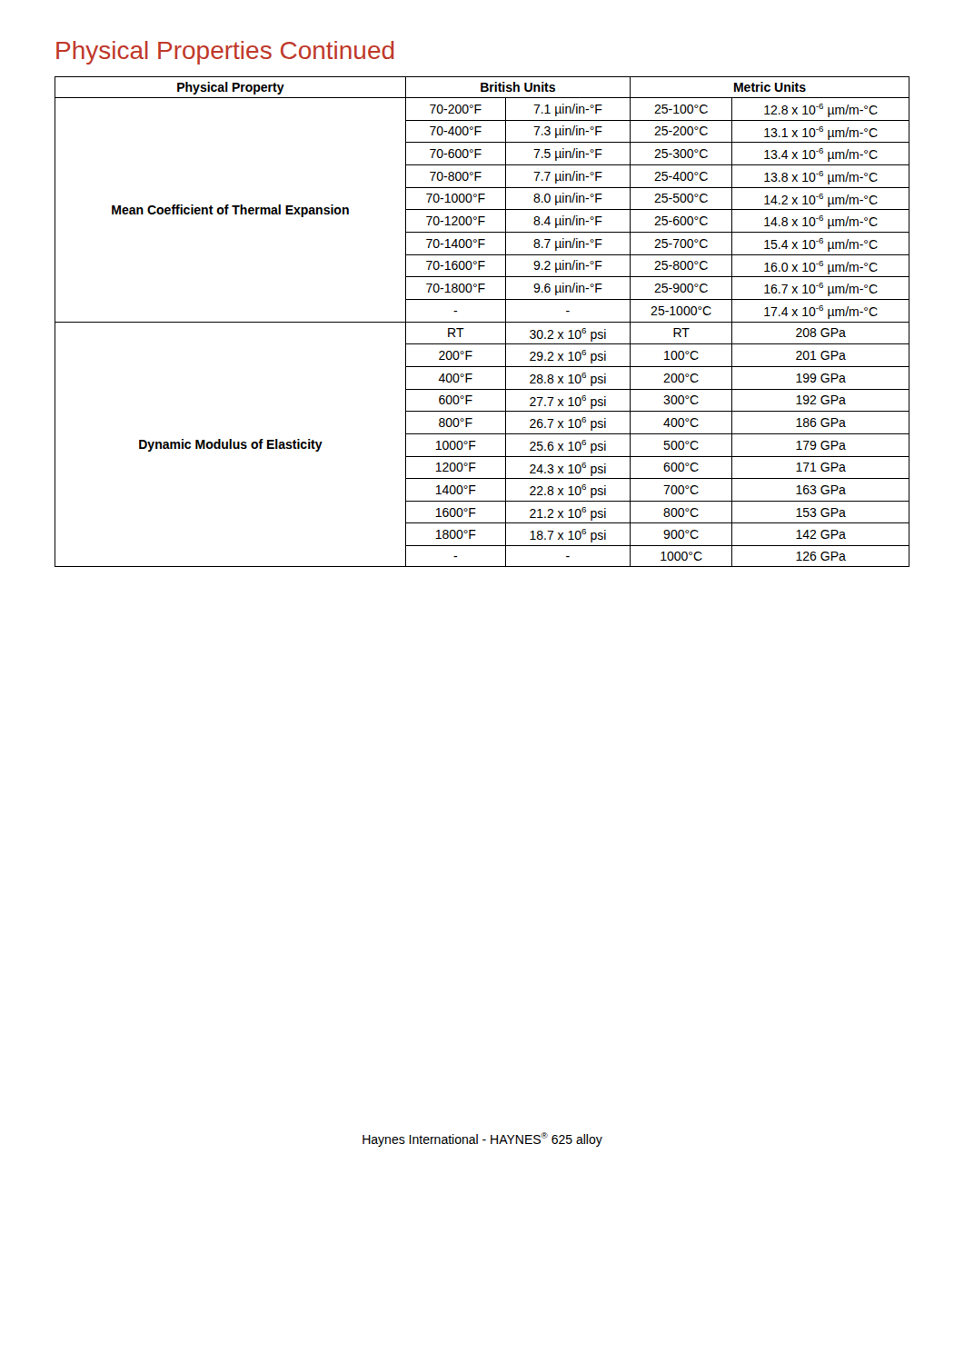Physical Properties Continued
| Physical Property | British Units | Metric Units |
| --- | --- | --- |
| Mean Coefficient of Thermal Expansion | 70-200°F | 7.1 µin/in-°F | 25-100°C | 12.8 x 10 -6 µm/m-°C |
| 70-400°F | 7.3 µin/in-°F | 25-200°C | 13.1 x 10 -6 µm/m-°C |
| 70-600°F | 7.5 µin/in-°F | 25-300°C | 13.4 x 10 -6 µm/m-°C |
| 70-800°F | 7.7 µin/in-°F | 25-400°C | 13.8 x 10 -6 µm/m-°C |
| 70-1000°F | 8.0 µin/in-°F | 25-500°C | 14.2 x 10 -6 µm/m-°C |
| 70-1200°F | 8.4 µin/in-°F | 25-600°C | 14.8 x 10 -6 µm/m-°C |
| 70-1400°F | 8.7 µin/in-°F | 25-700°C | 15.4 x 10 -6 µm/m-°C |
| 70-1600°F | 9.2 µin/in-°F | 25-800°C | 16.0 x 10 -6 µm/m-°C |
| 70-1800°F | 9.6 µin/in-°F | 25-900°C | 16.7 x 10 -6 µm/m-°C |
| - | - | 25-1000°C | 17.4 x 10 -6 µm/m-°C |
| Dynamic Modulus of Elasticity | RT | 30.2 x 10 6 psi | RT | 208 GPa |
| 200°F | 29.2 x 10 6 psi | 100°C | 201 GPa |
| 400°F | 28.8 x 10 6 psi | 200°C | 199 GPa |
| 600°F | 27.7 x 10 6 psi | 300°C | 192 GPa |
| 800°F | 26.7 x 10 6 psi | 400°C | 186 GPa |
| 1000°F | 25.6 x 10 6 psi | 500°C | 179 GPa |
| 1200°F | 24.3 x 10 6 psi | 600°C | 171 GPa |
| 1400°F | 22.8 x 10 6 psi | 700°C | 163 GPa |
| 1600°F | 21.2 x 10 6 psi | 800°C | 153 GPa |
| 1800°F | 18.7 x 10 6 psi | 900°C | 142 GPa |
| - | - | 1000°C | 126 GPa |
Haynes International - HAYNES® 625 alloy